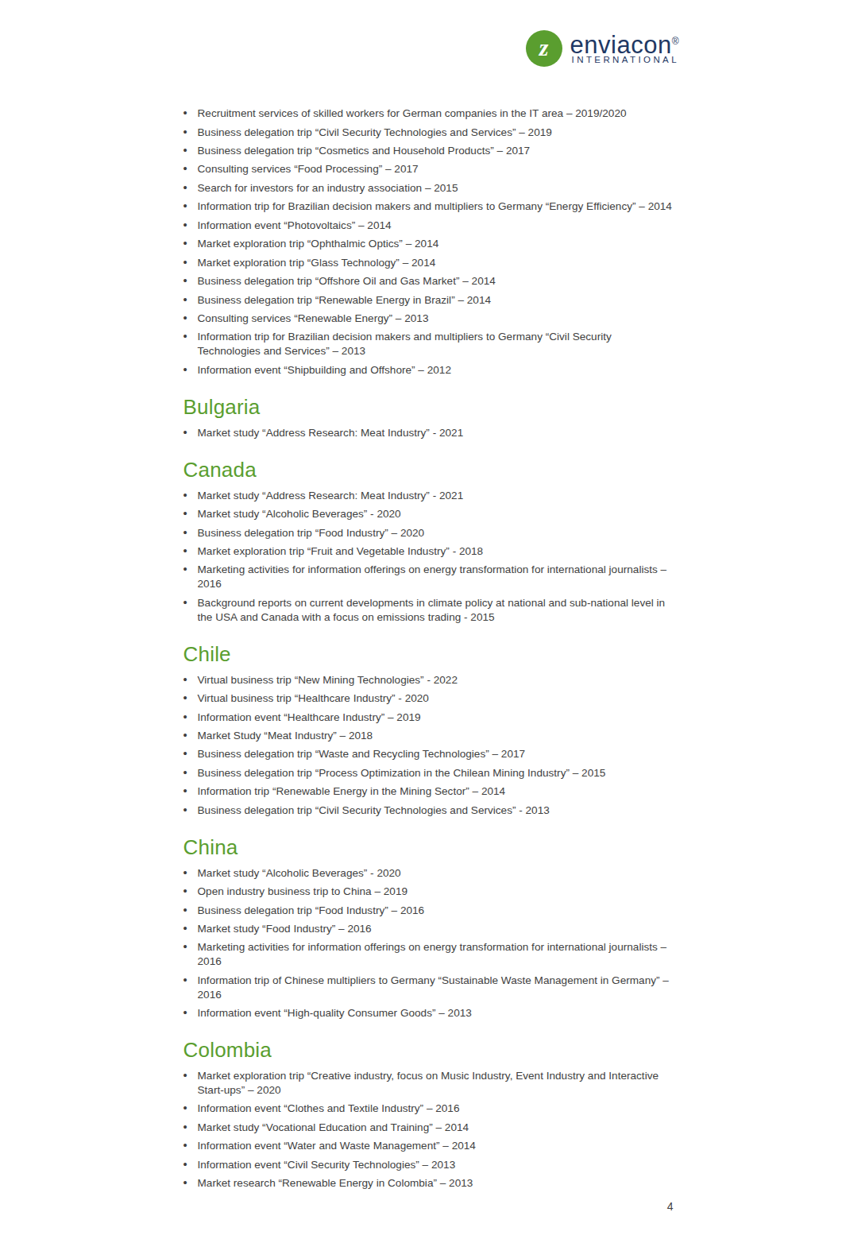enviacon® INTERNATIONAL
Recruitment services of skilled workers for German companies in the IT area – 2019/2020
Business delegation trip “Civil Security Technologies and Services” – 2019
Business delegation trip “Cosmetics and Household Products” – 2017
Consulting services “Food Processing” – 2017
Search for investors for an industry association – 2015
Information trip for Brazilian decision makers and multipliers to Germany “Energy Efficiency” – 2014
Information event “Photovoltaics” – 2014
Market exploration trip “Ophthalmic Optics” – 2014
Market exploration trip “Glass Technology” – 2014
Business delegation trip “Offshore Oil and Gas Market” – 2014
Business delegation trip “Renewable Energy in Brazil” – 2014
Consulting services “Renewable Energy” – 2013
Information trip for Brazilian decision makers and multipliers to Germany “Civil Security Technologies and Services” – 2013
Information event “Shipbuilding and Offshore” – 2012
Bulgaria
Market study “Address Research: Meat Industry” - 2021
Canada
Market study “Address Research: Meat Industry” - 2021
Market study “Alcoholic Beverages” - 2020
Business delegation trip “Food Industry” – 2020
Market exploration trip “Fruit and Vegetable Industry” - 2018
Marketing activities for information offerings on energy transformation for international journalists – 2016
Background reports on current developments in climate policy at national and sub-national level in the USA and Canada with a focus on emissions trading - 2015
Chile
Virtual business trip “New Mining Technologies” - 2022
Virtual business trip “Healthcare Industry” - 2020
Information event “Healthcare Industry” – 2019
Market Study “Meat Industry” – 2018
Business delegation trip “Waste and Recycling Technologies” – 2017
Business delegation trip “Process Optimization in the Chilean Mining Industry” – 2015
Information trip “Renewable Energy in the Mining Sector” – 2014
Business delegation trip “Civil Security Technologies and Services” - 2013
China
Market study “Alcoholic Beverages” - 2020
Open industry business trip to China – 2019
Business delegation trip “Food Industry” – 2016
Market study “Food Industry” – 2016
Marketing activities for information offerings on energy transformation for international journalists – 2016
Information trip of Chinese multipliers to Germany “Sustainable Waste Management in Germany” – 2016
Information event “High-quality Consumer Goods” – 2013
Colombia
Market exploration trip “Creative industry, focus on Music Industry, Event Industry and Interactive Start-ups” – 2020
Information event “Clothes and Textile Industry” – 2016
Market study “Vocational Education and Training” – 2014
Information event “Water and Waste Management” – 2014
Information event “Civil Security Technologies” – 2013
Market research “Renewable Energy in Colombia” – 2013
4